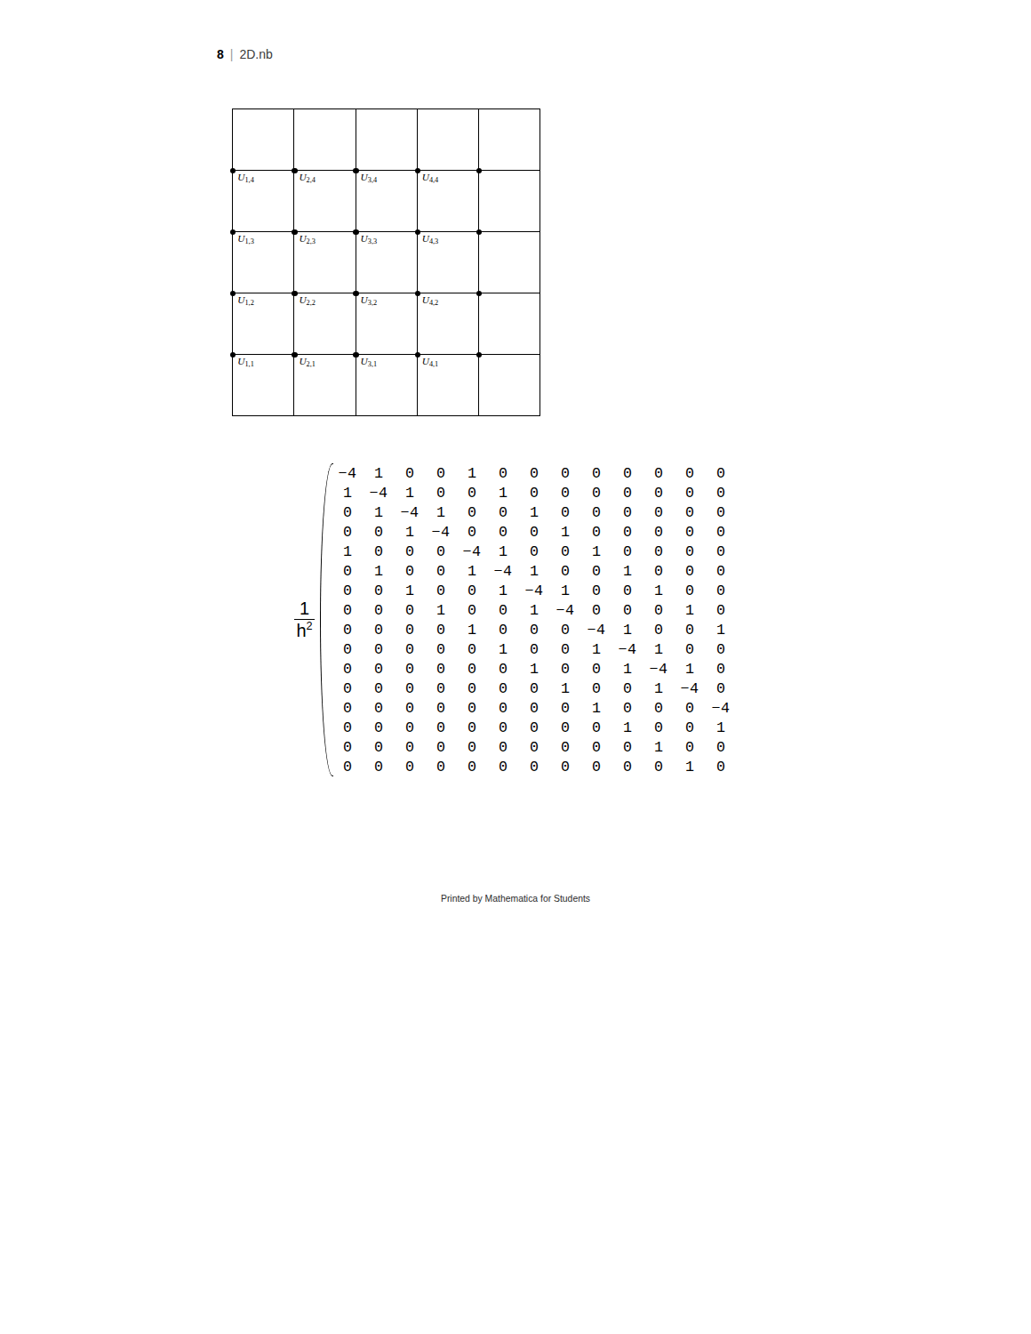8|2D.nb
| U 1,4 | U 2,4 | U 3,4 | U 4,4 | |
| U 1,3 | U 2,3 | U 3,3 | U 4,3 | |
| U 1,2 | U 2,2 | U 3,2 | U 4,2 | |
| U 1,1 | U 2,1 | U 3,1 | U 4,1 | |
1 h2
| −4 | 1 | 0 | 0 | 1 | 0 | 0 | 0 | 0 | 0 | 0 | 0 | 0 |
| 1 | −4 | 1 | 0 | 0 | 1 | 0 | 0 | 0 | 0 | 0 | 0 | 0 |
| 0 | 1 | −4 | 1 | 0 | 0 | 1 | 0 | 0 | 0 | 0 | 0 | 0 |
| 0 | 0 | 1 | −4 | 0 | 0 | 0 | 1 | 0 | 0 | 0 | 0 | 0 |
| 1 | 0 | 0 | 0 | −4 | 1 | 0 | 0 | 1 | 0 | 0 | 0 | 0 |
| 0 | 1 | 0 | 0 | 1 | −4 | 1 | 0 | 0 | 1 | 0 | 0 | 0 |
| 0 | 0 | 1 | 0 | 0 | 1 | −4 | 1 | 0 | 0 | 1 | 0 | 0 |
| 0 | 0 | 0 | 1 | 0 | 0 | 1 | −4 | 0 | 0 | 0 | 1 | 0 |
| 0 | 0 | 0 | 0 | 1 | 0 | 0 | 0 | −4 | 1 | 0 | 0 | 1 |
| 0 | 0 | 0 | 0 | 0 | 1 | 0 | 0 | 1 | −4 | 1 | 0 | 0 |
| 0 | 0 | 0 | 0 | 0 | 0 | 1 | 0 | 0 | 1 | −4 | 1 | 0 |
| 0 | 0 | 0 | 0 | 0 | 0 | 0 | 1 | 0 | 0 | 1 | −4 | 0 |
| 0 | 0 | 0 | 0 | 0 | 0 | 0 | 0 | 1 | 0 | 0 | 0 | −4 |
| 0 | 0 | 0 | 0 | 0 | 0 | 0 | 0 | 0 | 1 | 0 | 0 | 1 |
| 0 | 0 | 0 | 0 | 0 | 0 | 0 | 0 | 0 | 0 | 1 | 0 | 0 |
| 0 | 0 | 0 | 0 | 0 | 0 | 0 | 0 | 0 | 0 | 0 | 1 | 0 |
Printed by Mathematica for Students